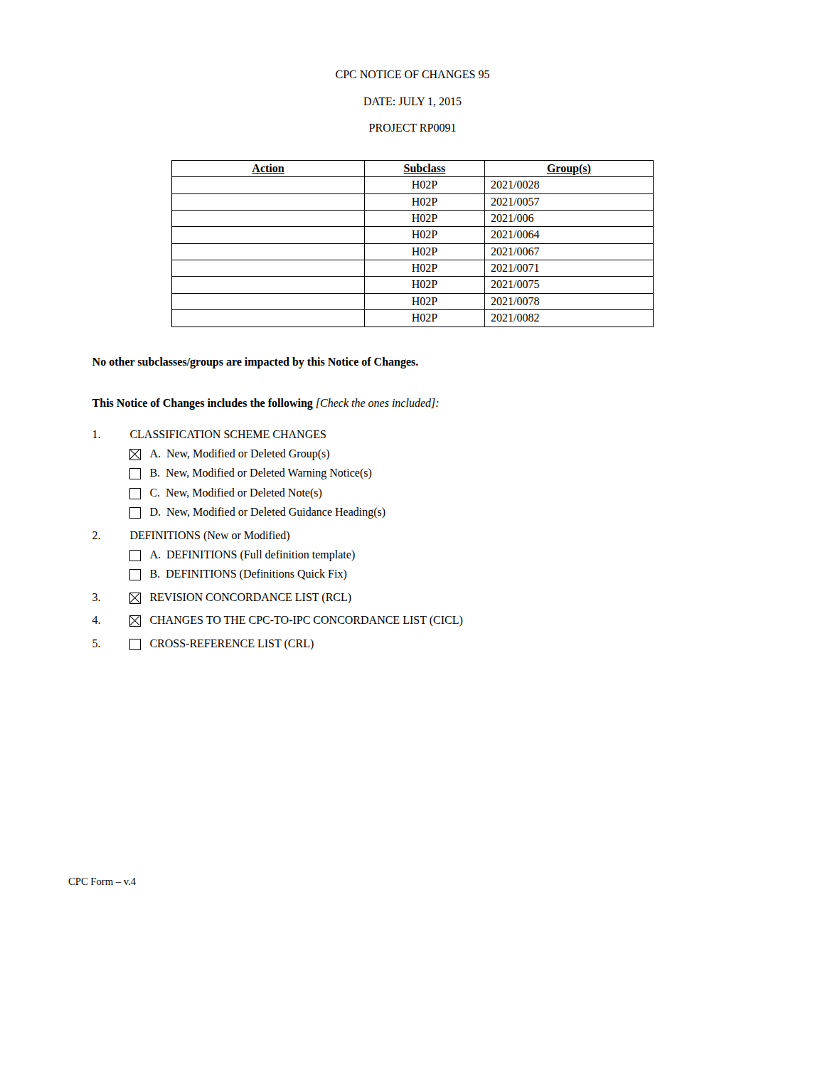CPC NOTICE OF CHANGES 95
DATE: JULY 1, 2015
PROJECT RP0091
| Action | Subclass | Group(s) |
| --- | --- | --- |
| | H02P | 2021/0028 |
| | H02P | 2021/0057 |
| | H02P | 2021/006 |
| | H02P | 2021/0064 |
| | H02P | 2021/0067 |
| | H02P | 2021/0071 |
| | H02P | 2021/0075 |
| | H02P | 2021/0078 |
| | H02P | 2021/0082 |
No other subclasses/groups are impacted by this Notice of Changes.
This Notice of Changes includes the following [Check the ones included]:
1.
CLASSIFICATION SCHEME CHANGES
A. New, Modified or Deleted Group(s)
B. New, Modified or Deleted Warning Notice(s)
C. New, Modified or Deleted Note(s)
D. New, Modified or Deleted Guidance Heading(s)
2.
DEFINITIONS (New or Modified)
A. DEFINITIONS (Full definition template)
B. DEFINITIONS (Definitions Quick Fix)
3.
REVISION CONCORDANCE LIST (RCL)
4.
CHANGES TO THE CPC-TO-IPC CONCORDANCE LIST (CICL)
5.
CROSS-REFERENCE LIST (CRL)
CPC Form – v.4